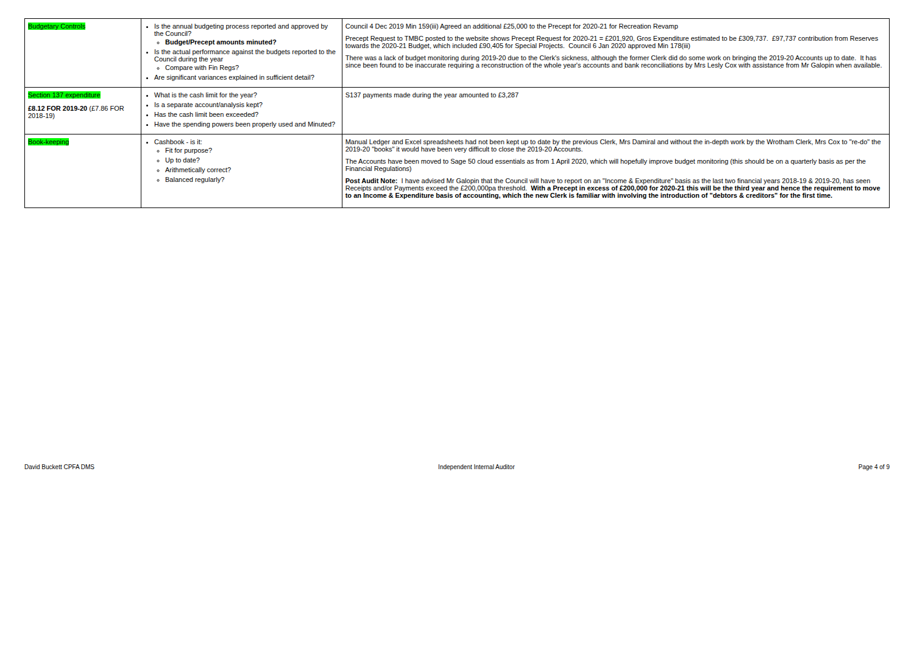| Budgetary Controls | Is the annual budgeting process reported and approved by the Council? Budget/Precept amounts minuted? Is the actual performance against the budgets reported to the Council during the year Compare with Fin Regs? Are significant variances explained in sufficient detail? | Council 4 Dec 2019 Min 159(iii) Agreed an additional £25,000 to the Precept for 2020-21 for Recreation Revamp Precept Request to TMBC posted to the website shows Precept Request for 2020-21 = £201,920, Gros Expenditure estimated to be £309,737. £97,737 contribution from Reserves towards the 2020-21 Budget, which included £90,405 for Special Projects. Council 6 Jan 2020 approved Min 178(iii) There was a lack of budget monitoring during 2019-20 due to the Clerk's sickness, although the former Clerk did do some work on bringing the 2019-20 Accounts up to date. It has since been found to be inaccurate requiring a reconstruction of the whole year's accounts and bank reconciliations by Mrs Lesly Cox with assistance from Mr Galopin when available. |
| Section 137 expenditure £8.12 FOR 2019-20 (£7.86 FOR 2018-19) | What is the cash limit for the year? Is a separate account/analysis kept? Has the cash limit been exceeded? Have the spending powers been properly used and Minuted? | S137 payments made during the year amounted to £3,287 |
| Book-keeping | Cashbook - is it: Fit for purpose? Up to date? Arithmetically correct? Balanced regularly? | Manual Ledger and Excel spreadsheets had not been kept up to date by the previous Clerk, Mrs Damiral and without the in-depth work by the Wrotham Clerk, Mrs Cox to "re-do" the 2019-20 "books" it would have been very difficult to close the 2019-20 Accounts. The Accounts have been moved to Sage 50 cloud essentials as from 1 April 2020, which will hopefully improve budget monitoring (this should be on a quarterly basis as per the Financial Regulations) Post Audit Note: I have advised Mr Galopin that the Council will have to report on an "Income & Expenditure" basis as the last two financial years 2018-19 & 2019-20, has seen Receipts and/or Payments exceed the £200,000pa threshold. With a Precept in excess of £200,000 for 2020-21 this will be the third year and hence the requirement to move to an Income & Expenditure basis of accounting, which the new Clerk is familiar with involving the introduction of "debtors & creditors" for the first time. |
David Buckett CPFA DMS
Independent Internal Auditor
Page 4 of 9